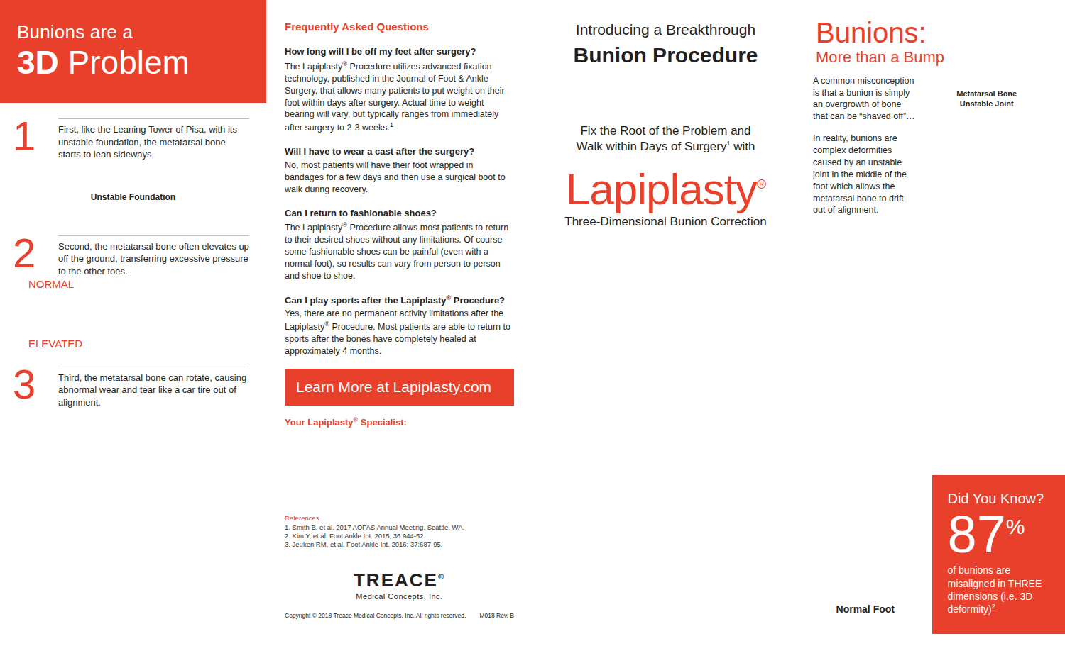Bunions are a
3D Problem
1
First, like the Leaning Tower of Pisa, with its unstable foundation, the metatarsal bone starts to lean sideways.
Unstable Foundation
2
Second, the metatarsal bone often elevates up off the ground, transferring excessive pressure to the other toes.
NORMAL
ELEVATED
3
Third, the metatarsal bone can rotate, causing abnormal wear and tear like a car tire out of alignment.
Frequently Asked Questions
How long will I be off my feet after surgery?
The Lapiplasty® Procedure utilizes advanced fixation technology, published in the Journal of Foot & Ankle Surgery, that allows many patients to put weight on their foot within days after surgery. Actual time to weight bearing will vary, but typically ranges from immediately after surgery to 2-3 weeks.1
Will I have to wear a cast after the surgery?
No, most patients will have their foot wrapped in bandages for a few days and then use a surgical boot to walk during recovery.
Can I return to fashionable shoes?
The Lapiplasty® Procedure allows most patients to return to their desired shoes without any limitations. Of course some fashionable shoes can be painful (even with a normal foot), so results can vary from person to person and shoe to shoe.
Can I play sports after the Lapiplasty® Procedure?
Yes, there are no permanent activity limitations after the Lapiplasty® Procedure. Most patients are able to return to sports after the bones have completely healed at approximately 4 months.
Learn More at Lapiplasty.com
Your Lapiplasty® Specialist:
References
1. Smith B, et al. 2017 AOFAS Annual Meeting, Seattle, WA.
2. Kim Y, et al. Foot Ankle Int. 2015; 36:944-52.
3. Jeuken RM, et al. Foot Ankle Int. 2016; 37:687-95.
TREACE®
Medical Concepts, Inc.
Copyright © 2018 Treace Medical Concepts, Inc. All rights reserved. M018 Rev. B
Introducing a Breakthrough Bunion Procedure
Fix the Root of the Problem and
Walk within Days of Surgery1 with
Lapiplasty®
Three-Dimensional Bunion Correction
Bunions:
More than a Bump
A common misconception is that a bunion is simply an overgrowth of bone that can be “shaved off”…
In reality, bunions are complex deformities caused by an unstable joint in the middle of the foot which allows the metatarsal bone to drift out of alignment.
Metatarsal Bone
Unstable Joint
Normal Foot
Did You Know?
87%
of bunions are misaligned in THREE dimensions (i.e. 3D deformity)2